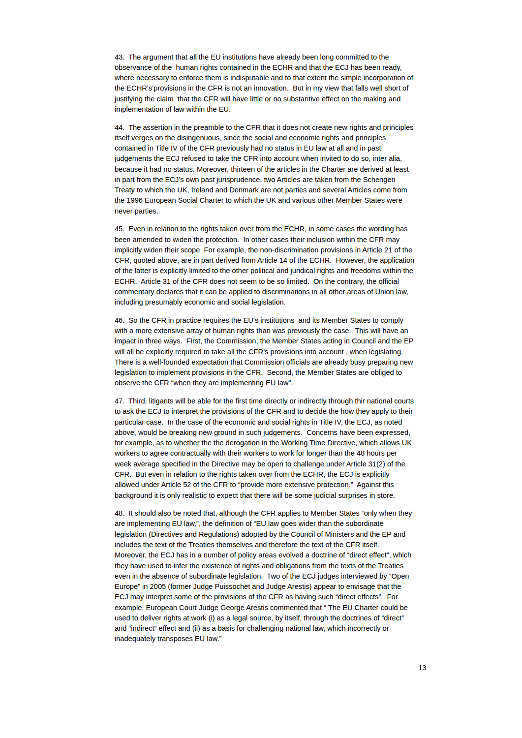43. The argument that all the EU institutions have already been long committed to the observance of the human rights contained in the ECHR and that the ECJ has been ready, where necessary to enforce them is indisputable and to that extent the simple incorporation of the ECHR's’provisions in the CFR is not an innovation. But in my view that falls well short of justifying the claim that the CFR will have little or no substantive effect on the making and implementation of law within the EU.
44. The assertion in the preamble to the CFR that it does not create new rights and principles itself verges on the disingenuous, since the social and economic rights and principles contained in Title IV of the CFR previously had no status in EU law at all and in past judgements the ECJ refused to take the CFR into account when invited to do so, inter alia, because it had no status. Moreover, thirteen of the articles in the Charter are derived at least in part from the ECJ’s own past jurisprudence, two Articles are taken from the Schengen Treaty to which the UK, Ireland and Denmark are not parties and several Articles come from the 1996 European Social Charter to which the UK and various other Member States were never parties.
45. Even in relation to the rights taken over from the ECHR, in some cases the wording has been amended to widen the protection. In other cases their inclusion within the CFR may implicitly widen their scope For example, the non-discrimination provisions in Article 21 of the CFR, quoted above, are in part derived from Article 14 of the ECHR. However, the application of the latter is explicitly limited to the other political and juridical rights and freedoms within the ECHR. Article 31 of the CFR does not seem to be so limited. On the contrary, the official commentary declares that it can be applied to discriminations in all other areas of Union law, including presumably economic and social legislation.
46. So the CFR in practice requires the EU’s institutions and its Member States to comply with a more extensive array of human rights than was previously the case. This will have an impact in three ways. First, the Commission, the Member States acting in Council and the EP will all be explicitly required to take all the CFR’s provisions into account , when legislating. There is a well-founded expectation that Commission officials are already busy preparing new legislation to implement provisions in the CFR. Second, the Member States are obliged to observe the CFR “when they are implementing EU law”.
47. Third, litigants will be able for the first time directly or indirectly through thir national courts to ask the ECJ to interpret the provisions of the CFR and to decide the how they apply to their particular case. In the case of the economic and social rights in Title IV, the ECJ, as noted above, would be breaking new ground in such judgements. Concerns have been expressed, for example, as to whether the the derogation in the Working Time Directive, which allows UK workers to agree contractually with their workers to work for longer than the 48 hours per week average specified in the Directive may be open to challenge under Article 31(2) of the CFR. But even in relation to the rights taken over from the ECHR, the ECJ is explicitly allowed under Article 52 of the CFR to “provide more extensive protection.” Against this background it is only realistic to expect that there will be some judicial surprises in store.
48. It should also be noted that, although the CFR applies to Member States “only when they are implementing EU law,”, the definition of “EU law goes wider than the subordinate legislation (Directives and Regulations) adopted by the Council of Ministers and the EP and includes the text of the Treaties themselves and therefore the text of the CFR itself. Moreover, the ECJ has in a number of policy areas evolved a doctrine of “direct effect”, which they have used to infer the existence of rights and obligations from the texts of the Treaties even in the absence of subordinate legislation. Two of the ECJ judges interviewed by “Open Europe” in 2005 (former Judge Puissochet and Judge Arestis) appear to envisage that the ECJ may interpret some of the provisions of the CFR as having such “direct effects”. For example, European Court Judge George Arestis commented that “ The EU Charter could be used to deliver rights at work (i) as a legal source, by itself, through the doctrines of “direct” and “indirect” effect and (ii) as a basis for challenging national law, which incorrectly or inadequately transposes EU law.”
13